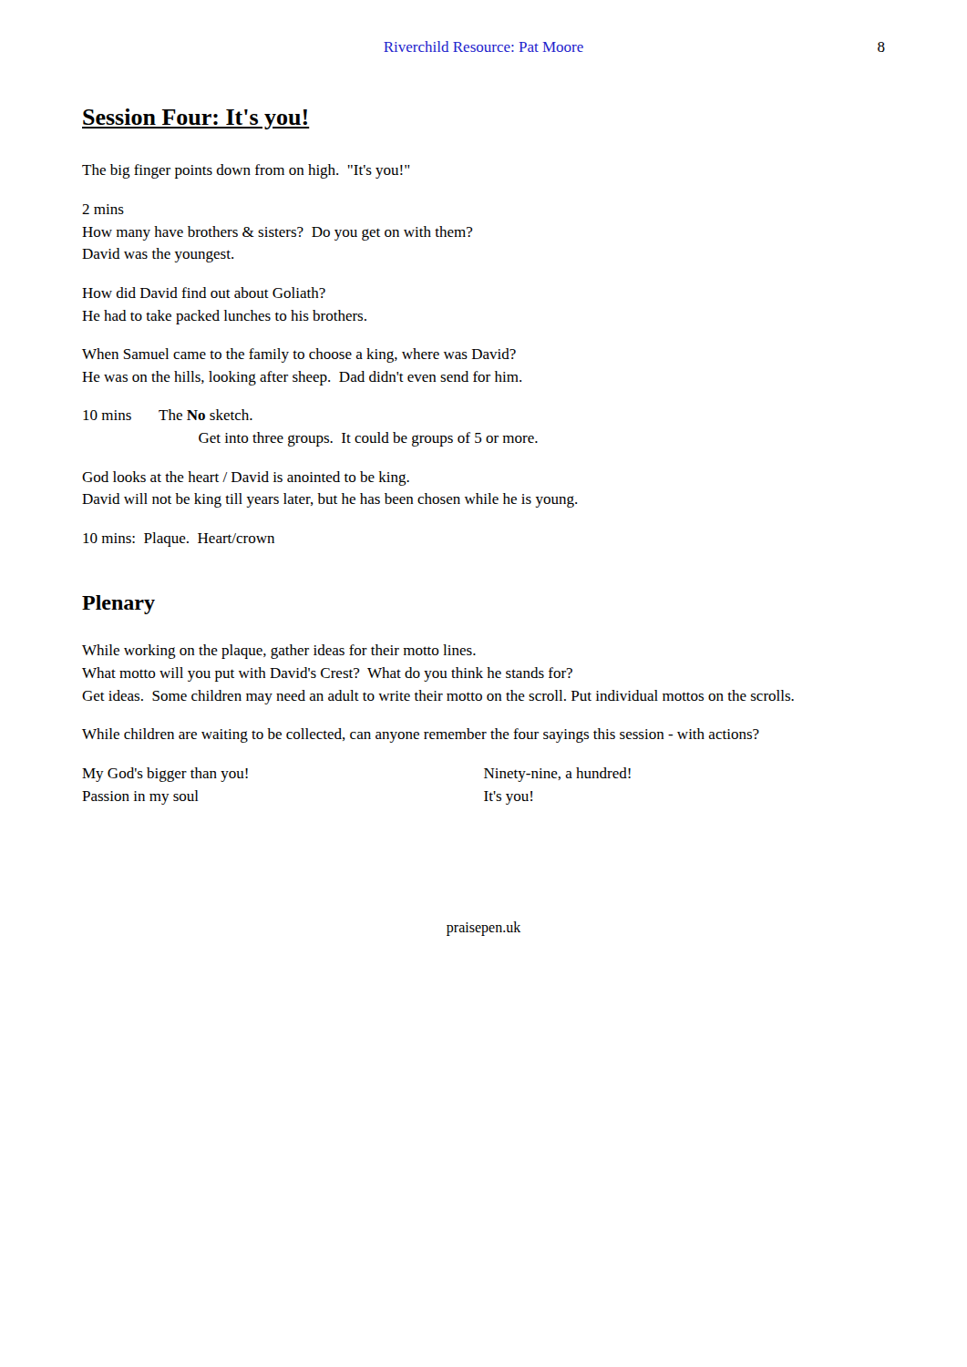Riverchild Resource: Pat Moore 8
Session Four: It's you!
The big finger points down from on high. "It's you!"
2 mins
How many have brothers & sisters? Do you get on with them?
David was the youngest.
How did David find out about Goliath?
He had to take packed lunches to his brothers.
When Samuel came to the family to choose a king, where was David?
He was on the hills, looking after sheep. Dad didn't even send for him.
10 mins The No sketch.
Get into three groups. It could be groups of 5 or more.
God looks at the heart / David is anointed to be king.
David will not be king till years later, but he has been chosen while he is young.
10 mins: Plaque. Heart/crown
Plenary
While working on the plaque, gather ideas for their motto lines.
What motto will you put with David's Crest? What do you think he stands for?
Get ideas. Some children may need an adult to write their motto on the scroll. Put individual mottos on the scrolls.
While children are waiting to be collected, can anyone remember the four sayings this session - with actions?
| My God's bigger than you! | Ninety-nine, a hundred! |
| Passion in my soul | It's you! |
praisepen.uk